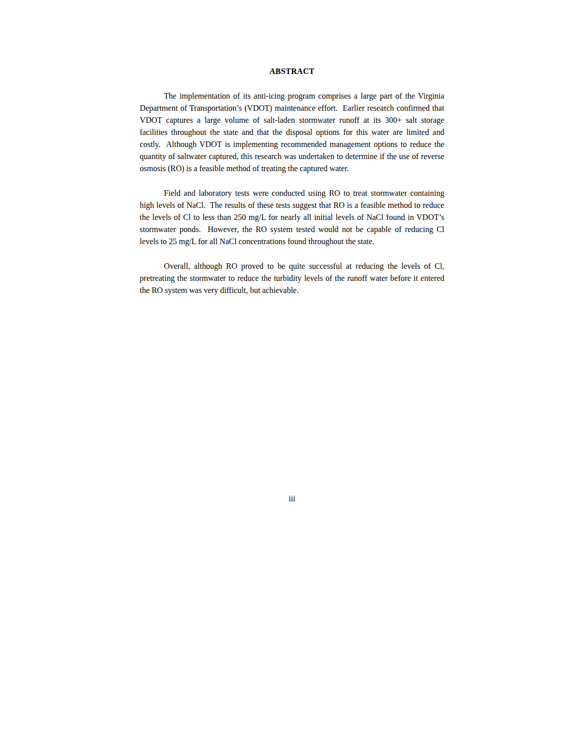ABSTRACT
The implementation of its anti-icing program comprises a large part of the Virginia Department of Transportation’s (VDOT) maintenance effort. Earlier research confirmed that VDOT captures a large volume of salt-laden stormwater runoff at its 300+ salt storage facilities throughout the state and that the disposal options for this water are limited and costly. Although VDOT is implementing recommended management options to reduce the quantity of saltwater captured, this research was undertaken to determine if the use of reverse osmosis (RO) is a feasible method of treating the captured water.
Field and laboratory tests were conducted using RO to treat stormwater containing high levels of NaCl. The results of these tests suggest that RO is a feasible method to reduce the levels of Cl to less than 250 mg/L for nearly all initial levels of NaCl found in VDOT’s stormwater ponds. However, the RO system tested would not be capable of reducing Cl levels to 25 mg/L for all NaCl concentrations found throughout the state.
Overall, although RO proved to be quite successful at reducing the levels of Cl, pretreating the stormwater to reduce the turbidity levels of the runoff water before it entered the RO system was very difficult, but achievable.
iii